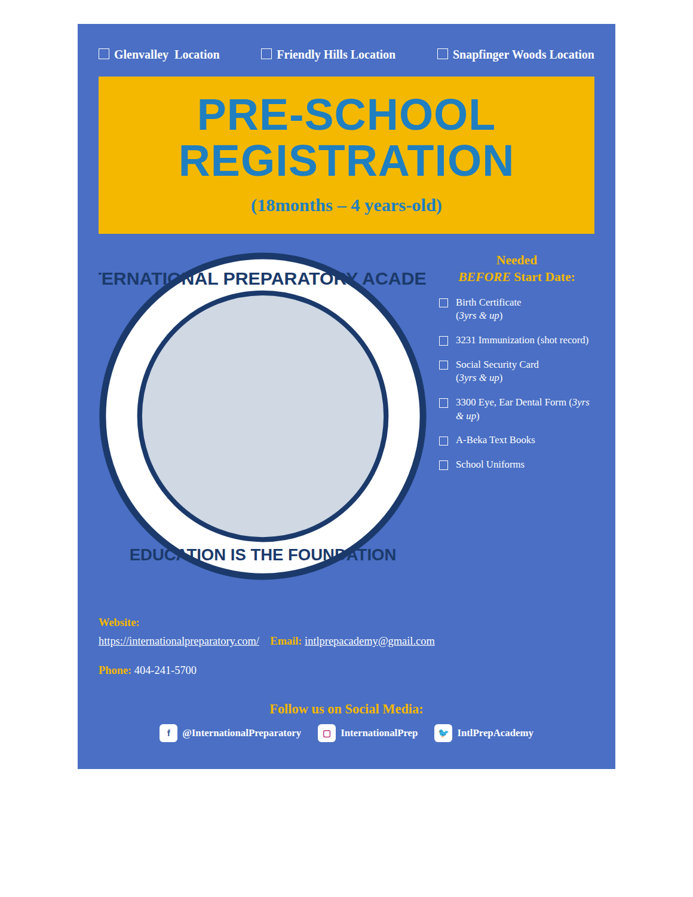Glenvalley Location
Friendly Hills Location
Snapfinger Woods Location
PRE-SCHOOL
REGISTRATION
(18months – 4 years-old)
Needed
BEFORE Start Date:
Birth Certificate
(3yrs & up)
3231 Immunization (shot record)
Social Security Card
(3yrs & up)
3300 Eye, Ear Dental Form (3yrs & up)
A-Beka Text Books
School Uniforms
Website:
https://internationalpreparatory.com/ Email: intlprepacademy@gmail.com
Phone: 404-241-5700
Follow us on Social Media:
f@InternationalPreparatory ▢InternationalPrep 🐦IntlPrepAcademy